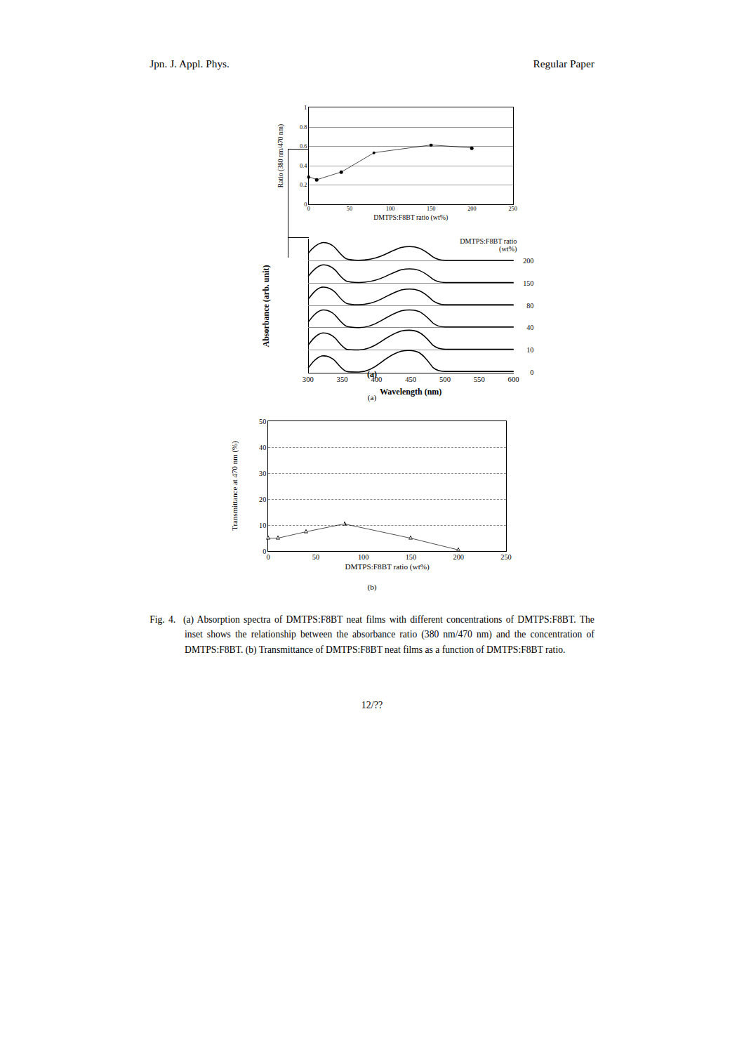Jpn. J. Appl. Phys. Regular Paper
1
0.8
0.6
0.4
0.2
0
0
50
100
150
200
250
Ratio (380 nm/470 nm)
DMTPS:F8BT ratio (wt%)
DMTPS:F8BT ratio
(wt%)
200
150
80
40
10
0
300
350
400
450
500
550
600
Wavelength (nm)
Absorbance (arb. unit)
(a)
(a)
50
40
30
20
10
0
0
50
100
150
200
250
Transmittance at 470 nm (%)
DMTPS:F8BT ratio (wt%)
(b)
Fig. 4. (a) Absorption spectra of DMTPS:F8BT neat films with different concentrations of DMTPS:F8BT. The inset shows the relationship between the absorbance ratio (380 nm/470 nm) and the concentration of DMTPS:F8BT. (b) Transmittance of DMTPS:F8BT neat films as a function of DMTPS:F8BT ratio.
12/??